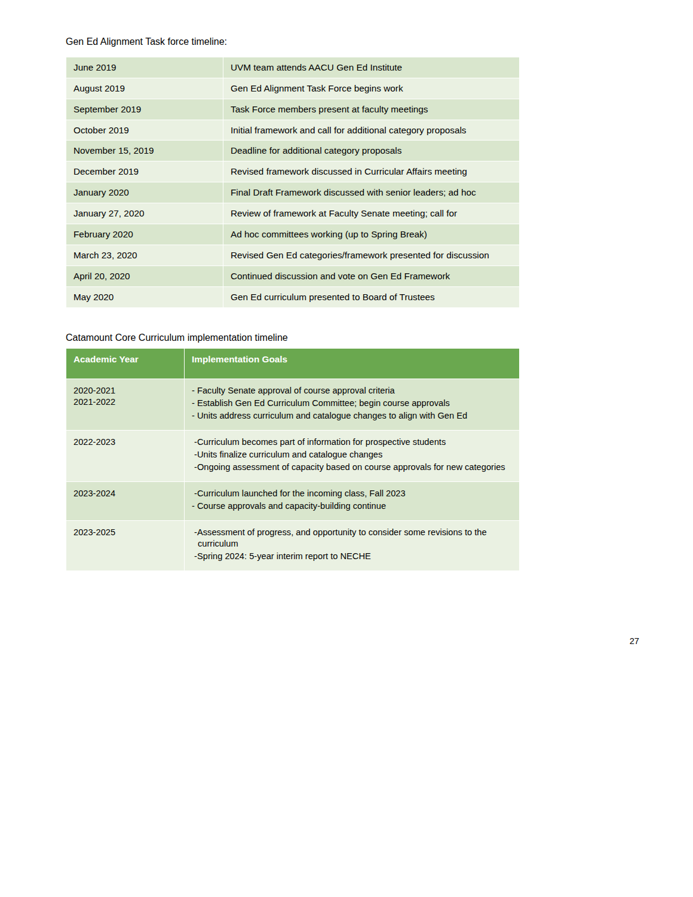Gen Ed Alignment Task force timeline:
| June 2019 | UVM team attends AACU Gen Ed Institute |
| August 2019 | Gen Ed Alignment Task Force begins work |
| September 2019 | Task Force members present at faculty meetings |
| October 2019 | Initial framework and call for additional category proposals |
| November 15, 2019 | Deadline for additional category proposals |
| December 2019 | Revised framework discussed in Curricular Affairs meeting |
| January 2020 | Final Draft Framework discussed with senior leaders; ad hoc |
| January 27, 2020 | Review of framework at Faculty Senate meeting; call for |
| February 2020 | Ad hoc committees working (up to Spring Break) |
| March 23, 2020 | Revised Gen Ed categories/framework presented for discussion |
| April 20, 2020 | Continued discussion and vote on Gen Ed Framework |
| May 2020 | Gen Ed curriculum presented to Board of Trustees |
Catamount Core Curriculum implementation timeline
| Academic Year | Implementation Goals |
| --- | --- |
| 2020-2021 2021-2022 | - Faculty Senate approval of course approval criteria - Establish Gen Ed Curriculum Committee; begin course approvals - Units address curriculum and catalogue changes to align with Gen Ed |
| 2022-2023 | -Curriculum becomes part of information for prospective students -Units finalize curriculum and catalogue changes -Ongoing assessment of capacity based on course approvals for new categories |
| 2023-2024 | -Curriculum launched for the incoming class, Fall 2023 - Course approvals and capacity-building continue |
| 2023-2025 | -Assessment of progress, and opportunity to consider some revisions to the curriculum -Spring 2024: 5-year interim report to NECHE |
27